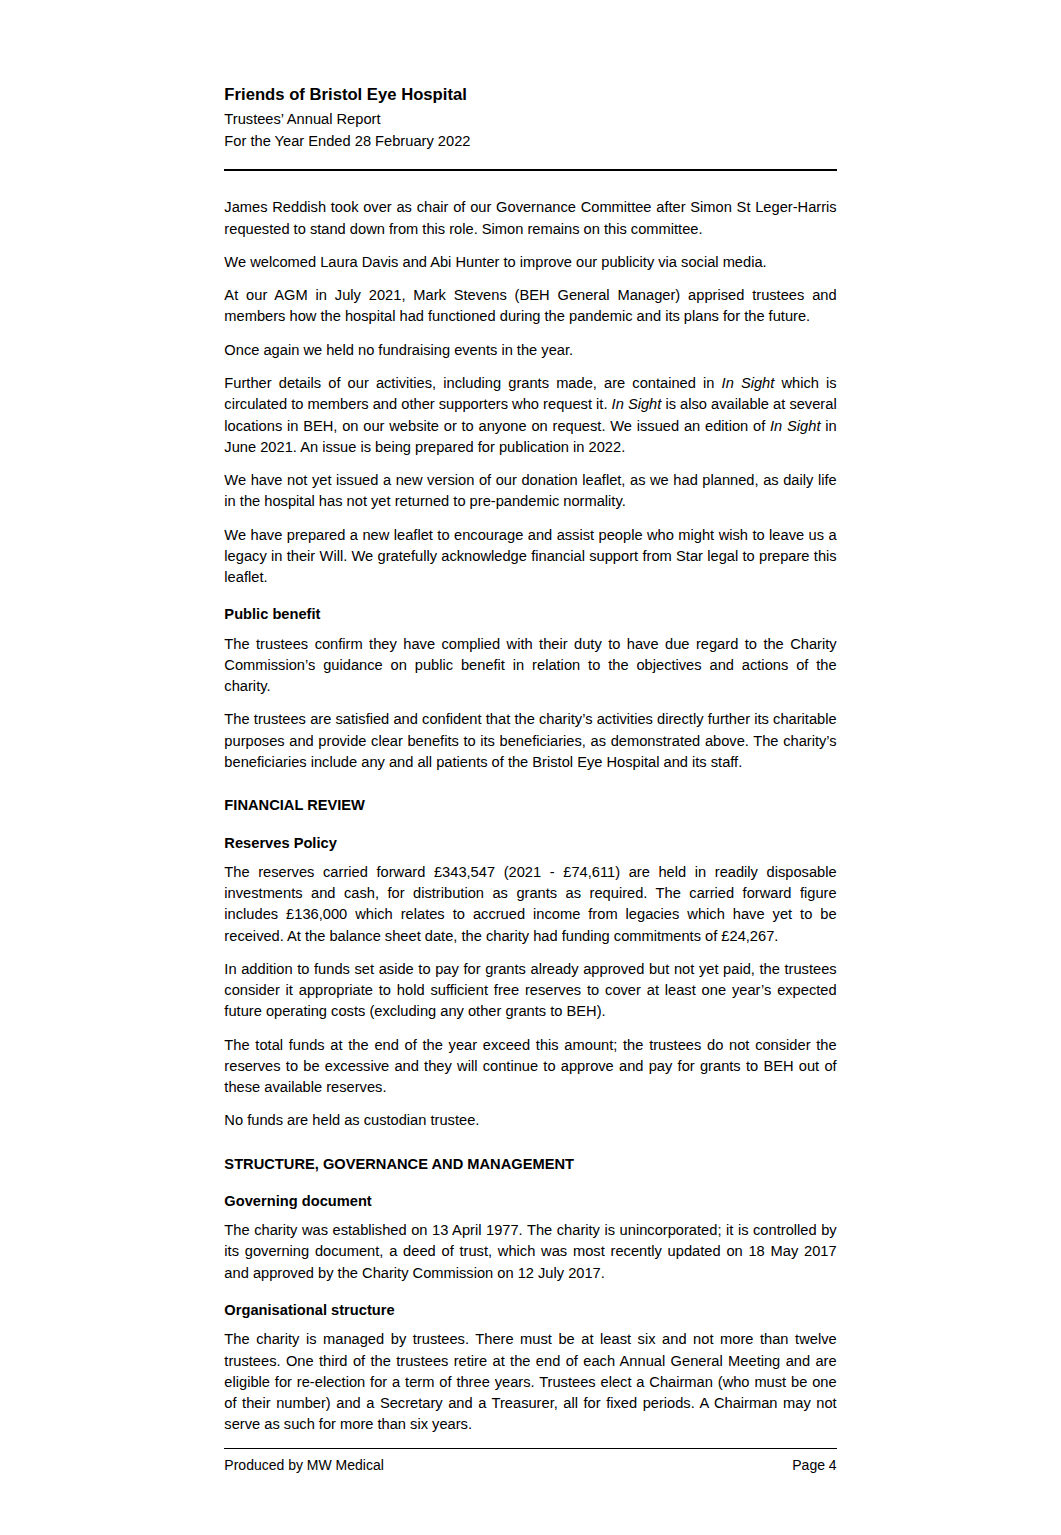Friends of Bristol Eye Hospital
Trustees’ Annual Report
For the Year Ended 28 February 2022
James Reddish took over as chair of our Governance Committee after Simon St Leger-Harris requested to stand down from this role. Simon remains on this committee.
We welcomed Laura Davis and Abi Hunter to improve our publicity via social media.
At our AGM in July 2021, Mark Stevens (BEH General Manager) apprised trustees and members how the hospital had functioned during the pandemic and its plans for the future.
Once again we held no fundraising events in the year.
Further details of our activities, including grants made, are contained in In Sight which is circulated to members and other supporters who request it. In Sight is also available at several locations in BEH, on our website or to anyone on request. We issued an edition of In Sight in June 2021. An issue is being prepared for publication in 2022.
We have not yet issued a new version of our donation leaflet, as we had planned, as daily life in the hospital has not yet returned to pre-pandemic normality.
We have prepared a new leaflet to encourage and assist people who might wish to leave us a legacy in their Will. We gratefully acknowledge financial support from Star legal to prepare this leaflet.
Public benefit
The trustees confirm they have complied with their duty to have due regard to the Charity Commission’s guidance on public benefit in relation to the objectives and actions of the charity.
The trustees are satisfied and confident that the charity’s activities directly further its charitable purposes and provide clear benefits to its beneficiaries, as demonstrated above. The charity’s beneficiaries include any and all patients of the Bristol Eye Hospital and its staff.
Financial Review
Reserves Policy
The reserves carried forward £343,547 (2021 - £74,611) are held in readily disposable investments and cash, for distribution as grants as required. The carried forward figure includes £136,000 which relates to accrued income from legacies which have yet to be received. At the balance sheet date, the charity had funding commitments of £24,267.
In addition to funds set aside to pay for grants already approved but not yet paid, the trustees consider it appropriate to hold sufficient free reserves to cover at least one year’s expected future operating costs (excluding any other grants to BEH).
The total funds at the end of the year exceed this amount; the trustees do not consider the reserves to be excessive and they will continue to approve and pay for grants to BEH out of these available reserves.
No funds are held as custodian trustee.
Structure, Governance and Management
Governing document
The charity was established on 13 April 1977. The charity is unincorporated; it is controlled by its governing document, a deed of trust, which was most recently updated on 18 May 2017 and approved by the Charity Commission on 12 July 2017.
Organisational structure
The charity is managed by trustees. There must be at least six and not more than twelve trustees. One third of the trustees retire at the end of each Annual General Meeting and are eligible for re-election for a term of three years. Trustees elect a Chairman (who must be one of their number) and a Secretary and a Treasurer, all for fixed periods. A Chairman may not serve as such for more than six years.
Produced by MW Medical
Page 4